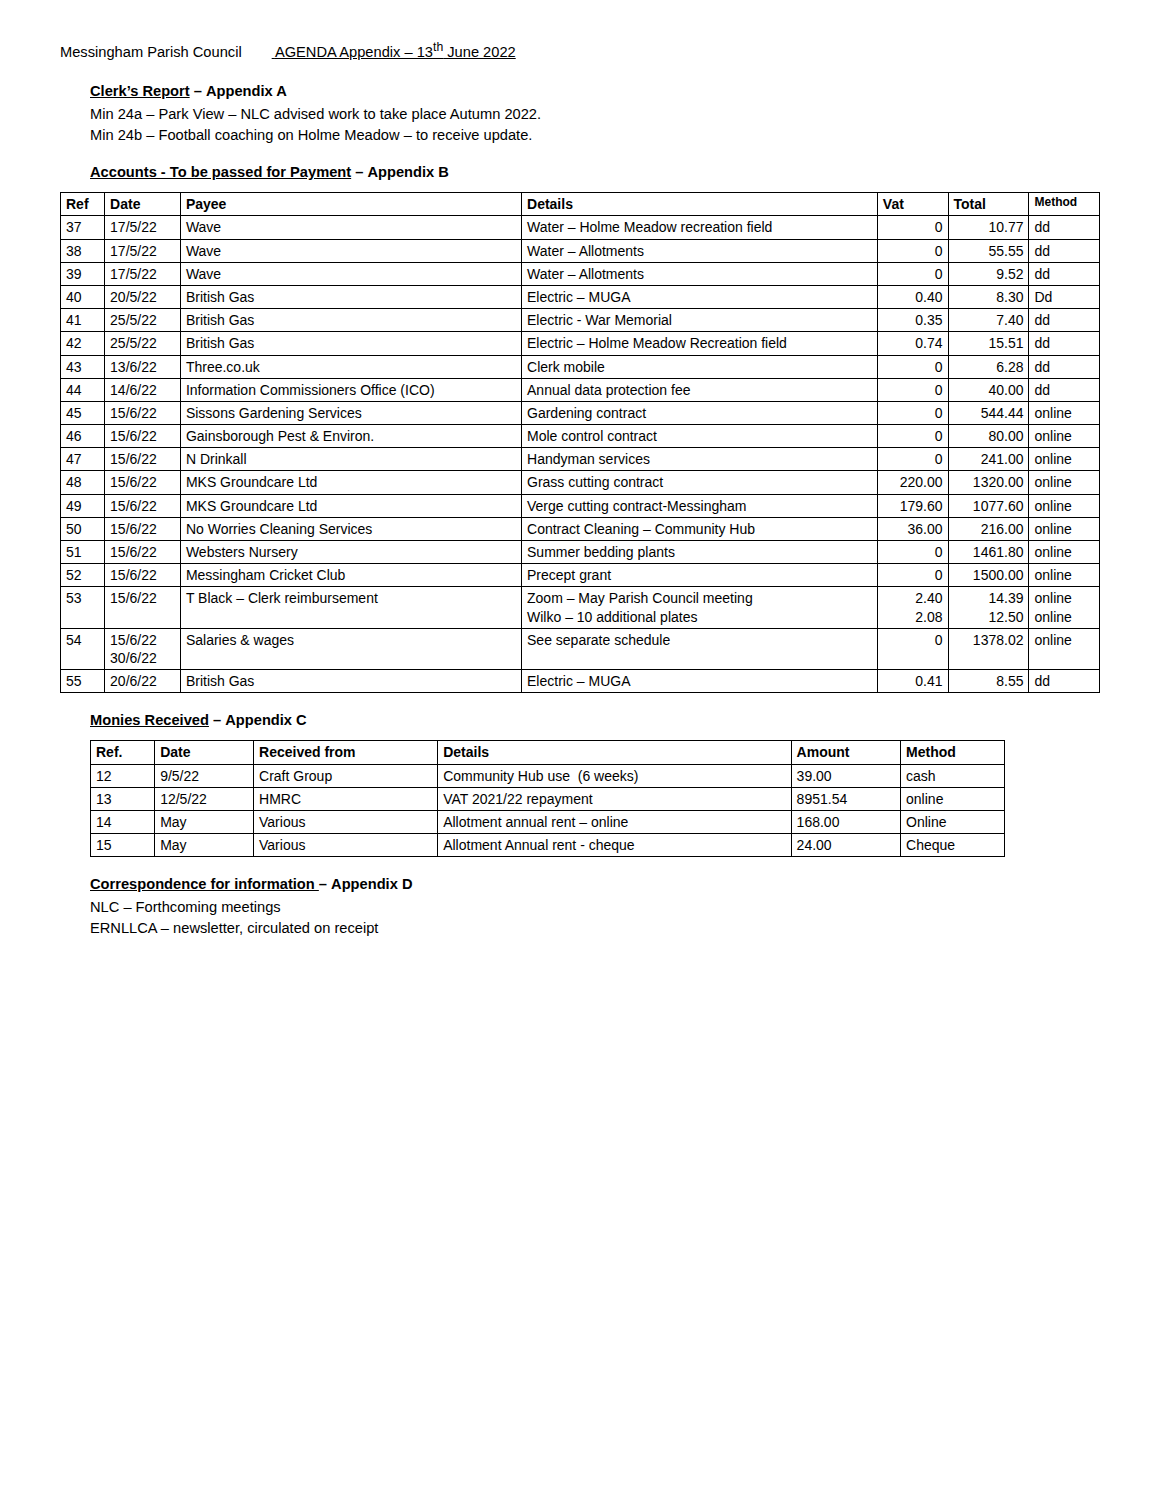Messingham Parish Council AGENDA Appendix – 13th June 2022
Clerk’s Report – Appendix A
Min 24a – Park View – NLC advised work to take place Autumn 2022.
Min 24b – Football coaching on Holme Meadow – to receive update.
Accounts - To be passed for Payment – Appendix B
| Ref | Date | Payee | Details | Vat | Total | Method |
| --- | --- | --- | --- | --- | --- | --- |
| 37 | 17/5/22 | Wave | Water – Holme Meadow recreation field | 0 | 10.77 | dd |
| 38 | 17/5/22 | Wave | Water – Allotments | 0 | 55.55 | dd |
| 39 | 17/5/22 | Wave | Water – Allotments | 0 | 9.52 | dd |
| 40 | 20/5/22 | British Gas | Electric – MUGA | 0.40 | 8.30 | Dd |
| 41 | 25/5/22 | British Gas | Electric - War Memorial | 0.35 | 7.40 | dd |
| 42 | 25/5/22 | British Gas | Electric – Holme Meadow Recreation field | 0.74 | 15.51 | dd |
| 43 | 13/6/22 | Three.co.uk | Clerk mobile | 0 | 6.28 | dd |
| 44 | 14/6/22 | Information Commissioners Office (ICO) | Annual data protection fee | 0 | 40.00 | dd |
| 45 | 15/6/22 | Sissons Gardening Services | Gardening contract | 0 | 544.44 | online |
| 46 | 15/6/22 | Gainsborough Pest & Environ. | Mole control contract | 0 | 80.00 | online |
| 47 | 15/6/22 | N Drinkall | Handyman services | 0 | 241.00 | online |
| 48 | 15/6/22 | MKS Groundcare Ltd | Grass cutting contract | 220.00 | 1320.00 | online |
| 49 | 15/6/22 | MKS Groundcare Ltd | Verge cutting contract-Messingham | 179.60 | 1077.60 | online |
| 50 | 15/6/22 | No Worries Cleaning Services | Contract Cleaning – Community Hub | 36.00 | 216.00 | online |
| 51 | 15/6/22 | Websters Nursery | Summer bedding plants | 0 | 1461.80 | online |
| 52 | 15/6/22 | Messingham Cricket Club | Precept grant | 0 | 1500.00 | online |
| 53 | 15/6/22 | T Black – Clerk reimbursement | Zoom – May Parish Council meeting Wilko – 10 additional plates | 2.40 2.08 | 14.39 12.50 | online online |
| 54 | 15/6/22 30/6/22 | Salaries & wages | See separate schedule | 0 | 1378.02 | online |
| 55 | 20/6/22 | British Gas | Electric – MUGA | 0.41 | 8.55 | dd |
Monies Received – Appendix C
| Ref. | Date | Received from | Details | Amount | Method |
| --- | --- | --- | --- | --- | --- |
| 12 | 9/5/22 | Craft Group | Community Hub use (6 weeks) | 39.00 | cash |
| 13 | 12/5/22 | HMRC | VAT 2021/22 repayment | 8951.54 | online |
| 14 | May | Various | Allotment annual rent – online | 168.00 | Online |
| 15 | May | Various | Allotment Annual rent - cheque | 24.00 | Cheque |
Correspondence for information – Appendix D
NLC – Forthcoming meetings
ERNLLCA – newsletter, circulated on receipt